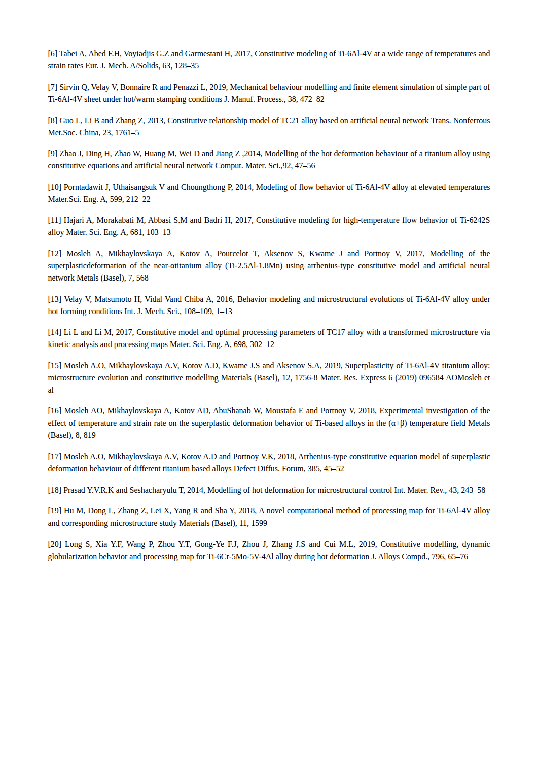[6] Tabei A, Abed F.H, Voyiadjis G.Z and Garmestani H, 2017, Constitutive modeling of Ti-6Al-4V at a wide range of temperatures and strain rates Eur. J. Mech. A/Solids, 63, 128–35
[7] Sirvin Q, Velay V, Bonnaire R and Penazzi L, 2019, Mechanical behaviour modelling and finite element simulation of simple part of Ti-6Al-4V sheet under hot/warm stamping conditions J. Manuf. Process., 38, 472–82
[8] Guo L, Li B and Zhang Z, 2013, Constitutive relationship model of TC21 alloy based on artificial neural network Trans. Nonferrous Met.Soc. China, 23, 1761–5
[9] Zhao J, Ding H, Zhao W, Huang M, Wei D and Jiang Z ,2014, Modelling of the hot deformation behaviour of a titanium alloy using constitutive equations and artificial neural network Comput. Mater. Sci.,92, 47–56
[10] Porntadawit J, Uthaisangsuk V and Choungthong P, 2014, Modeling of flow behavior of Ti-6Al-4V alloy at elevated temperatures Mater.Sci. Eng. A, 599, 212–22
[11] Hajari A, Morakabati M, Abbasi S.M and Badri H, 2017, Constitutive modeling for high-temperature flow behavior of Ti-6242S alloy Mater. Sci. Eng. A, 681, 103–13
[12] Mosleh A, Mikhaylovskaya A, Kotov A, Pourcelot T, Aksenov S, Kwame J and Portnoy V, 2017, Modelling of the superplasticdeformation of the near-αtitanium alloy (Ti-2.5Al-1.8Mn) using arrhenius-type constitutive model and artificial neural network Metals (Basel), 7, 568
[13] Velay V, Matsumoto H, Vidal Vand Chiba A, 2016, Behavior modeling and microstructural evolutions of Ti-6Al-4V alloy under hot forming conditions Int. J. Mech. Sci., 108–109, 1–13
[14] Li L and Li M, 2017, Constitutive model and optimal processing parameters of TC17 alloy with a transformed microstructure via kinetic analysis and processing maps Mater. Sci. Eng. A, 698, 302–12
[15] Mosleh A.O, Mikhaylovskaya A.V, Kotov A.D, Kwame J.S and Aksenov S.A, 2019, Superplasticity of Ti-6Al-4V titanium alloy: microstructure evolution and constitutive modelling Materials (Basel), 12, 1756-8 Mater. Res. Express 6 (2019) 096584 AOMosleh et al
[16] Mosleh AO, Mikhaylovskaya A, Kotov AD, AbuShanab W, Moustafa E and Portnoy V, 2018, Experimental investigation of the effect of temperature and strain rate on the superplastic deformation behavior of Ti-based alloys in the (α+β) temperature field Metals (Basel), 8, 819
[17] Mosleh A.O, Mikhaylovskaya A.V, Kotov A.D and Portnoy V.K, 2018, Arrhenius-type constitutive equation model of superplastic deformation behaviour of different titanium based alloys Defect Diffus. Forum, 385, 45–52
[18] Prasad Y.V.R.K and Seshacharyulu T, 2014, Modelling of hot deformation for microstructural control Int. Mater. Rev., 43, 243–58
[19] Hu M, Dong L, Zhang Z, Lei X, Yang R and Sha Y, 2018, A novel computational method of processing map for Ti-6Al-4V alloy and corresponding microstructure study Materials (Basel), 11, 1599
[20] Long S, Xia Y.F, Wang P, Zhou Y.T, Gong-Ye F.J, Zhou J, Zhang J.S and Cui M.L, 2019, Constitutive modelling, dynamic globularization behavior and processing map for Ti-6Cr-5Mo-5V-4Al alloy during hot deformation J. Alloys Compd., 796, 65–76